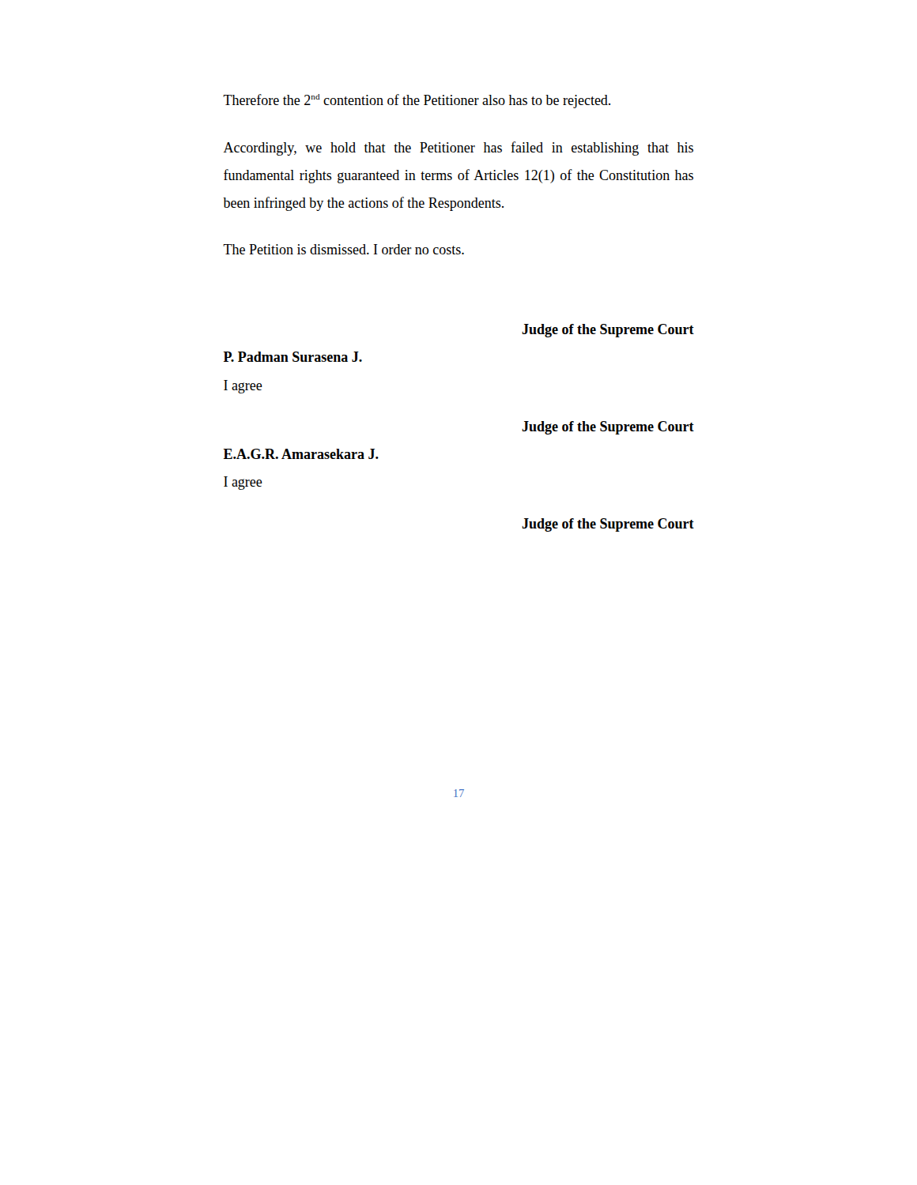Therefore the 2nd contention of the Petitioner also has to be rejected.
Accordingly, we hold that the Petitioner has failed in establishing that his fundamental rights guaranteed in terms of Articles 12(1) of the Constitution has been infringed by the actions of the Respondents.
The Petition is dismissed. I order no costs.
Judge of the Supreme Court
P. Padman Surasena J.
I agree
Judge of the Supreme Court
E.A.G.R. Amarasekara J.
I agree
Judge of the Supreme Court
17